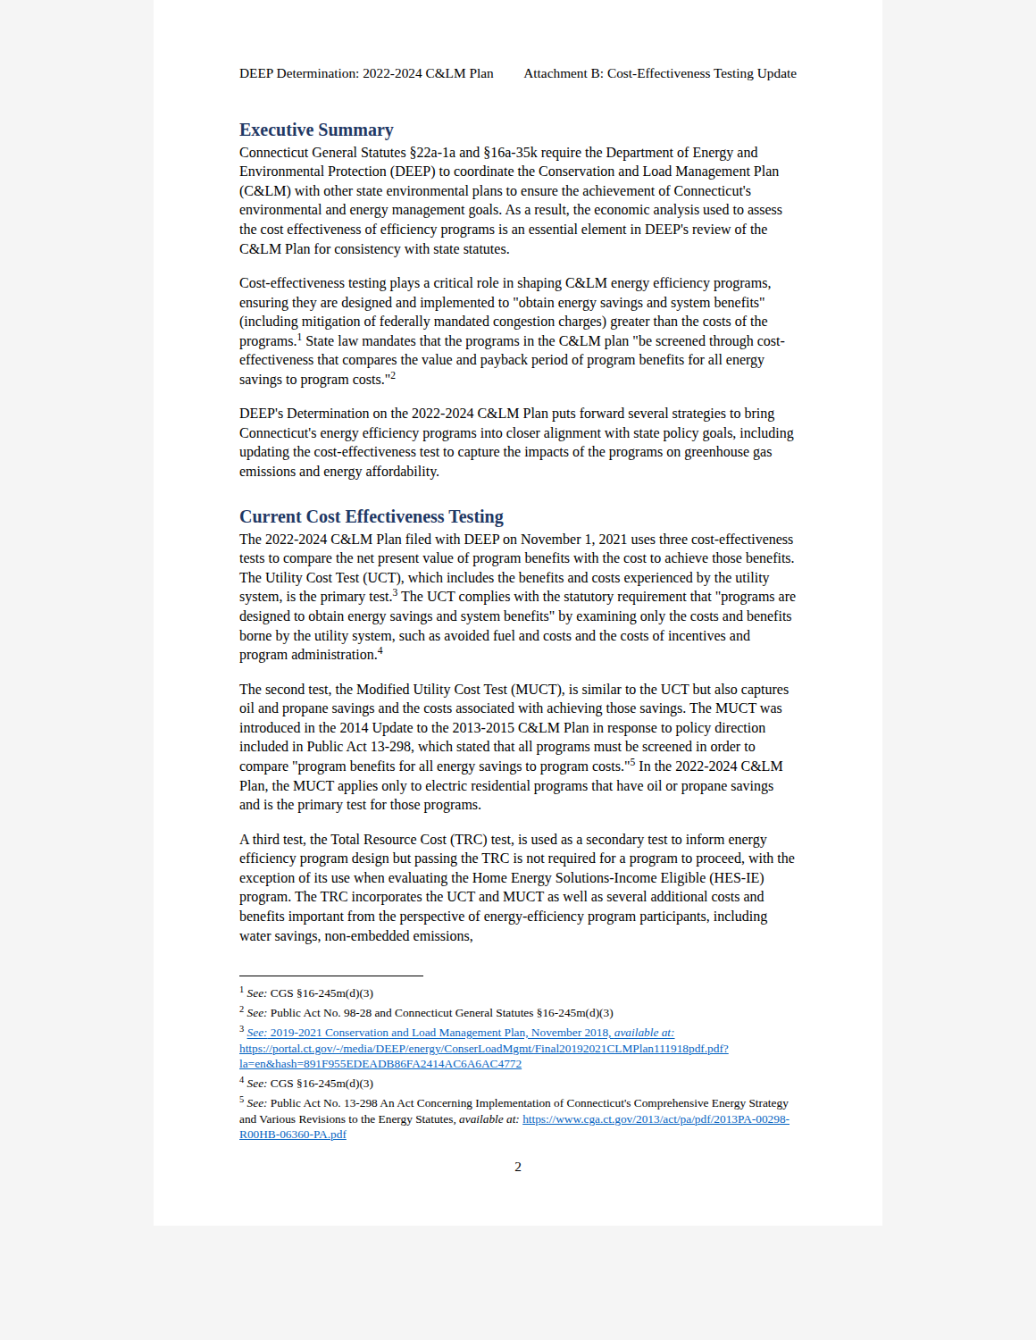DEEP Determination: 2022-2024 C&LM Plan Attachment B: Cost-Effectiveness Testing Update
Executive Summary
Connecticut General Statutes §22a-1a and §16a-35k require the Department of Energy and Environmental Protection (DEEP) to coordinate the Conservation and Load Management Plan (C&LM) with other state environmental plans to ensure the achievement of Connecticut's environmental and energy management goals. As a result, the economic analysis used to assess the cost effectiveness of efficiency programs is an essential element in DEEP's review of the C&LM Plan for consistency with state statutes.
Cost-effectiveness testing plays a critical role in shaping C&LM energy efficiency programs, ensuring they are designed and implemented to "obtain energy savings and system benefits" (including mitigation of federally mandated congestion charges) greater than the costs of the programs.1 State law mandates that the programs in the C&LM plan "be screened through cost-effectiveness that compares the value and payback period of program benefits for all energy savings to program costs."2
DEEP's Determination on the 2022-2024 C&LM Plan puts forward several strategies to bring Connecticut's energy efficiency programs into closer alignment with state policy goals, including updating the cost-effectiveness test to capture the impacts of the programs on greenhouse gas emissions and energy affordability.
Current Cost Effectiveness Testing
The 2022-2024 C&LM Plan filed with DEEP on November 1, 2021 uses three cost-effectiveness tests to compare the net present value of program benefits with the cost to achieve those benefits. The Utility Cost Test (UCT), which includes the benefits and costs experienced by the utility system, is the primary test.3 The UCT complies with the statutory requirement that "programs are designed to obtain energy savings and system benefits" by examining only the costs and benefits borne by the utility system, such as avoided fuel and costs and the costs of incentives and program administration.4
The second test, the Modified Utility Cost Test (MUCT), is similar to the UCT but also captures oil and propane savings and the costs associated with achieving those savings. The MUCT was introduced in the 2014 Update to the 2013-2015 C&LM Plan in response to policy direction included in Public Act 13-298, which stated that all programs must be screened in order to compare "program benefits for all energy savings to program costs."5 In the 2022-2024 C&LM Plan, the MUCT applies only to electric residential programs that have oil or propane savings and is the primary test for those programs.
A third test, the Total Resource Cost (TRC) test, is used as a secondary test to inform energy efficiency program design but passing the TRC is not required for a program to proceed, with the exception of its use when evaluating the Home Energy Solutions-Income Eligible (HES-IE) program. The TRC incorporates the UCT and MUCT as well as several additional costs and benefits important from the perspective of energy-efficiency program participants, including water savings, non-embedded emissions,
1 See: CGS §16-245m(d)(3)
2 See: Public Act No. 98-28 and Connecticut General Statutes §16-245m(d)(3)
3 See: 2019-2021 Conservation and Load Management Plan, November 2018, available at: https://portal.ct.gov/-/media/DEEP/energy/ConserLoadMgmt/Final20192021CLMPlan111918pdf.pdf?la=en&hash=891F955EDEADB86FA2414AC6A6AC4772
4 See: CGS §16-245m(d)(3)
5 See: Public Act No. 13-298 An Act Concerning Implementation of Connecticut's Comprehensive Energy Strategy and Various Revisions to the Energy Statutes, available at: https://www.cga.ct.gov/2013/act/pa/pdf/2013PA-00298-R00HB-06360-PA.pdf
2